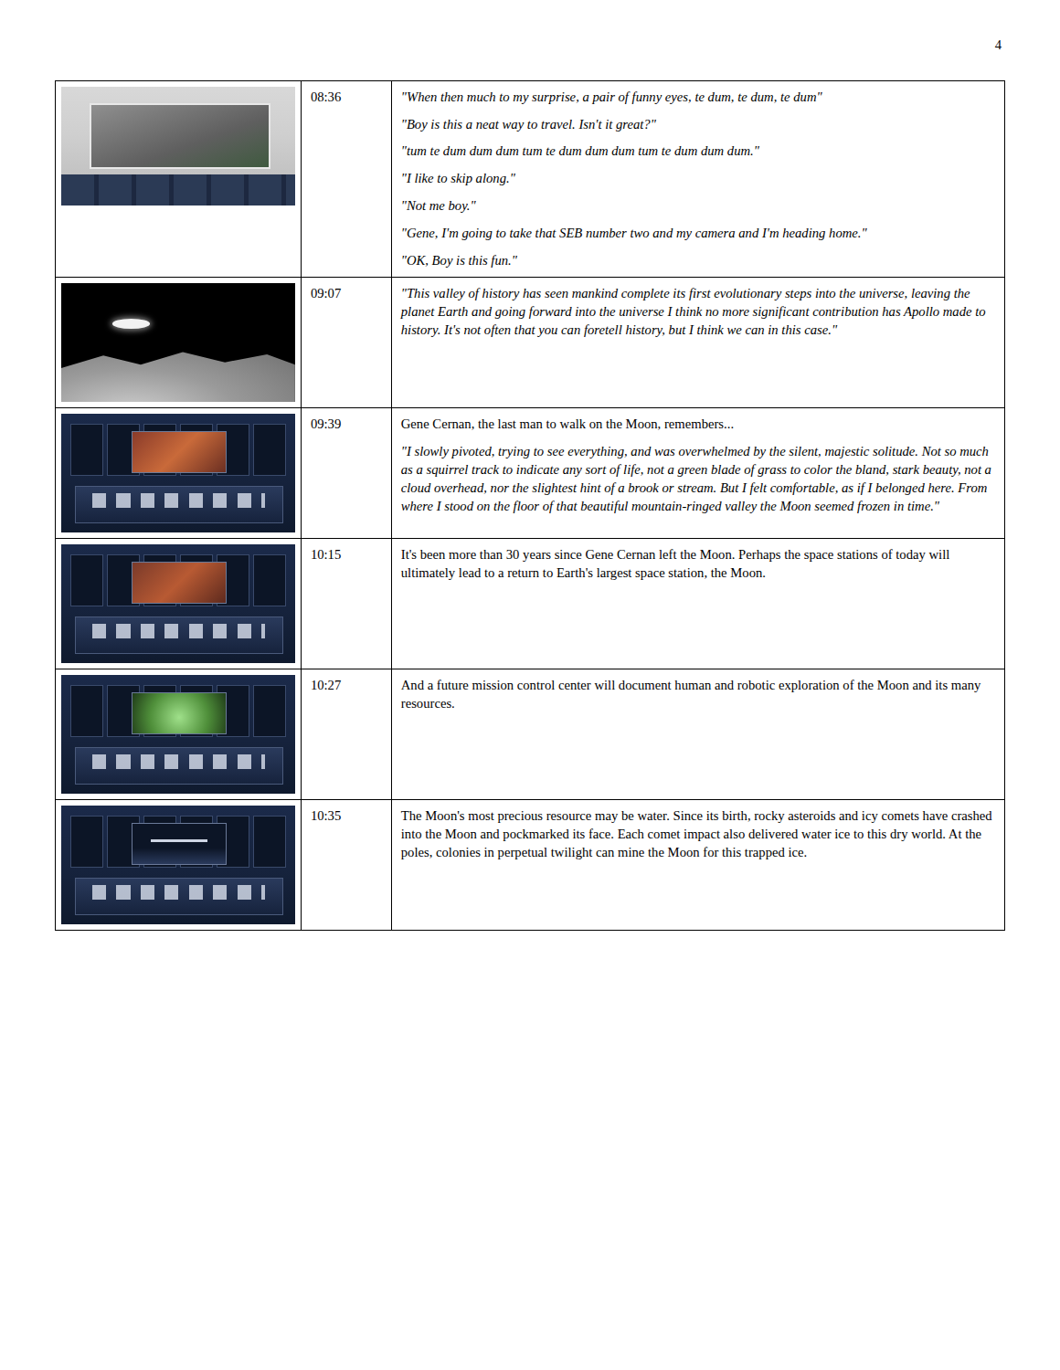4
| | 08:36 | "When then much to my surprise, a pair of funny eyes, te dum, te dum, te dum" "Boy is this a neat way to travel. Isn't it great?" "tum te dum dum dum tum te dum dum dum tum te dum dum dum." "I like to skip along." "Not me boy." "Gene, I'm going to take that SEB number two and my camera and I'm heading home." "OK, Boy is this fun." |
| | 09:07 | "This valley of history has seen mankind complete its first evolutionary steps into the universe, leaving the planet Earth and going forward into the universe I think no more significant contribution has Apollo made to history. It's not often that you can foretell history, but I think we can in this case." |
| | 09:39 | Gene Cernan, the last man to walk on the Moon, remembers... "I slowly pivoted, trying to see everything, and was overwhelmed by the silent, majestic solitude. Not so much as a squirrel track to indicate any sort of life, not a green blade of grass to color the bland, stark beauty, not a cloud overhead, nor the slightest hint of a brook or stream. But I felt comfortable, as if I belonged here. From where I stood on the floor of that beautiful mountain-ringed valley the Moon seemed frozen in time." |
| | 10:15 | It's been more than 30 years since Gene Cernan left the Moon. Perhaps the space stations of today will ultimately lead to a return to Earth's largest space station, the Moon. |
| | 10:27 | And a future mission control center will document human and robotic exploration of the Moon and its many resources. |
| | 10:35 | The Moon's most precious resource may be water. Since its birth, rocky asteroids and icy comets have crashed into the Moon and pockmarked its face. Each comet impact also delivered water ice to this dry world. At the poles, colonies in perpetual twilight can mine the Moon for this trapped ice. |